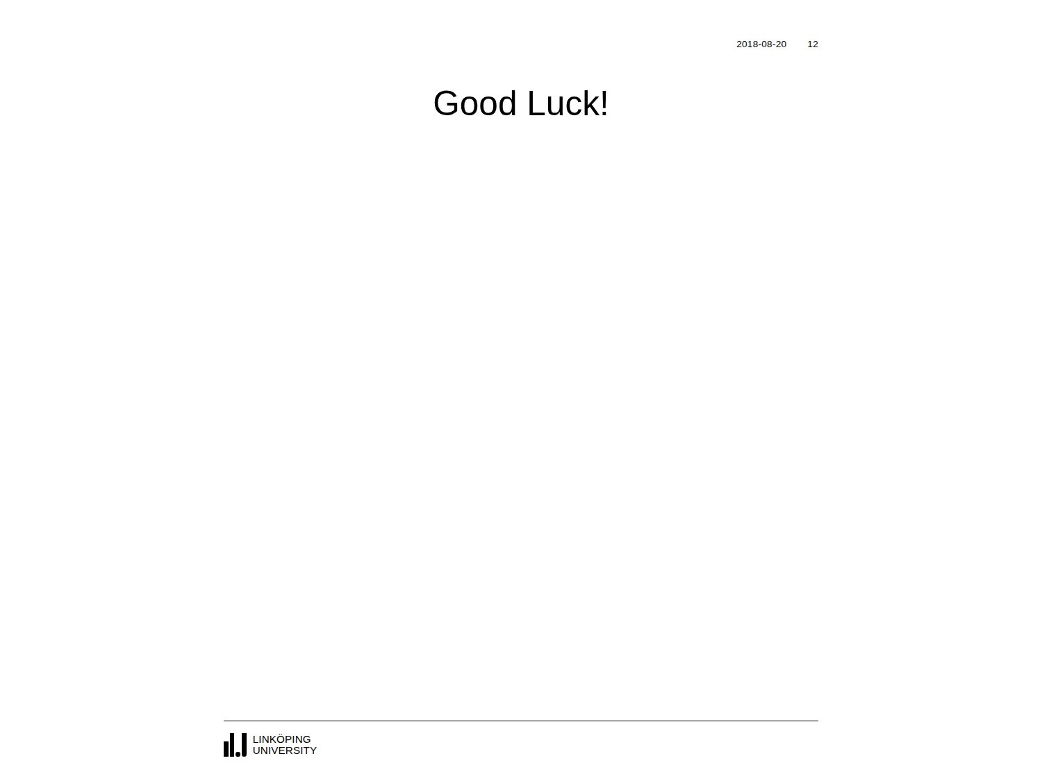2018-08-2012
Good Luck!
Linköping
University